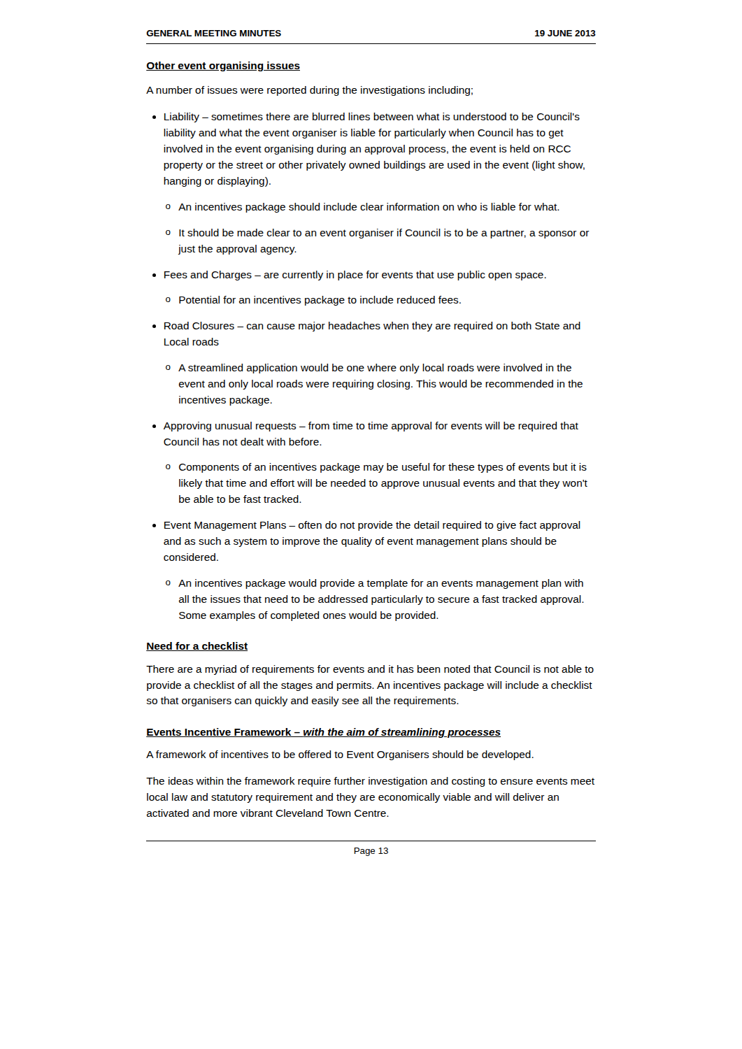GENERAL MEETING MINUTES 19 JUNE 2013
Other event organising issues
A number of issues were reported during the investigations including;
Liability – sometimes there are blurred lines between what is understood to be Council's liability and what the event organiser is liable for particularly when Council has to get involved in the event organising during an approval process, the event is held on RCC property or the street or other privately owned buildings are used in the event (light show, hanging or displaying).
An incentives package should include clear information on who is liable for what.
It should be made clear to an event organiser if Council is to be a partner, a sponsor or just the approval agency.
Fees and Charges – are currently in place for events that use public open space.
Potential for an incentives package to include reduced fees.
Road Closures – can cause major headaches when they are required on both State and Local roads
A streamlined application would be one where only local roads were involved in the event and only local roads were requiring closing. This would be recommended in the incentives package.
Approving unusual requests – from time to time approval for events will be required that Council has not dealt with before.
Components of an incentives package may be useful for these types of events but it is likely that time and effort will be needed to approve unusual events and that they won't be able to be fast tracked.
Event Management Plans – often do not provide the detail required to give fact approval and as such a system to improve the quality of event management plans should be considered.
An incentives package would provide a template for an events management plan with all the issues that need to be addressed particularly to secure a fast tracked approval. Some examples of completed ones would be provided.
Need for a checklist
There are a myriad of requirements for events and it has been noted that Council is not able to provide a checklist of all the stages and permits. An incentives package will include a checklist so that organisers can quickly and easily see all the requirements.
Events Incentive Framework – with the aim of streamlining processes
A framework of incentives to be offered to Event Organisers should be developed.
The ideas within the framework require further investigation and costing to ensure events meet local law and statutory requirement and they are economically viable and will deliver an activated and more vibrant Cleveland Town Centre.
Page 13